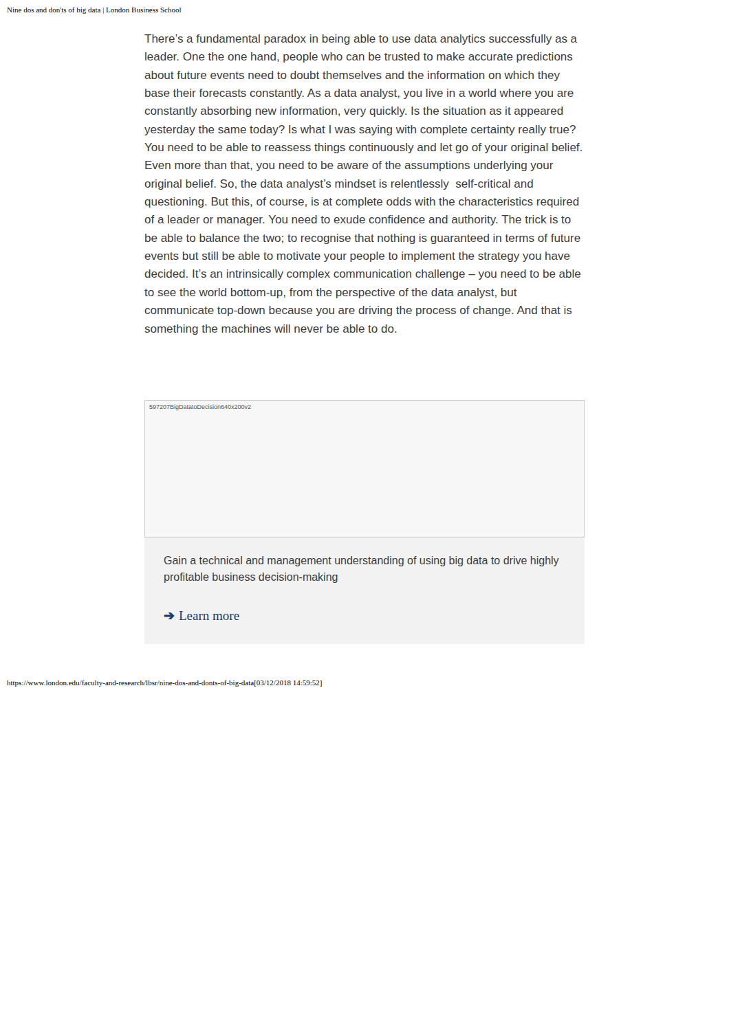Nine dos and don'ts of big data | London Business School
There’s a fundamental paradox in being able to use data analytics successfully as a leader. One the one hand, people who can be trusted to make accurate predictions about future events need to doubt themselves and the information on which they base their forecasts constantly. As a data analyst, you live in a world where you are constantly absorbing new information, very quickly. Is the situation as it appeared yesterday the same today? Is what I was saying with complete certainty really true? You need to be able to reassess things continuously and let go of your original belief. Even more than that, you need to be aware of the assumptions underlying your original belief. So, the data analyst’s mindset is relentlessly self-critical and questioning. But this, of course, is at complete odds with the characteristics required of a leader or manager. You need to exude confidence and authority. The trick is to be able to balance the two; to recognise that nothing is guaranteed in terms of future events but still be able to motivate your people to implement the strategy you have decided. It’s an intrinsically complex communication challenge – you need to be able to see the world bottom-up, from the perspective of the data analyst, but communicate top-down because you are driving the process of change. And that is something the machines will never be able to do.
597207BigDatatoDecision640x200v2
Gain a technical and management understanding of using big data to drive highly profitable business decision-making
➔Learn more
https://www.london.edu/faculty-and-research/lbsr/nine-dos-and-donts-of-big-data[03/12/2018 14:59:52]